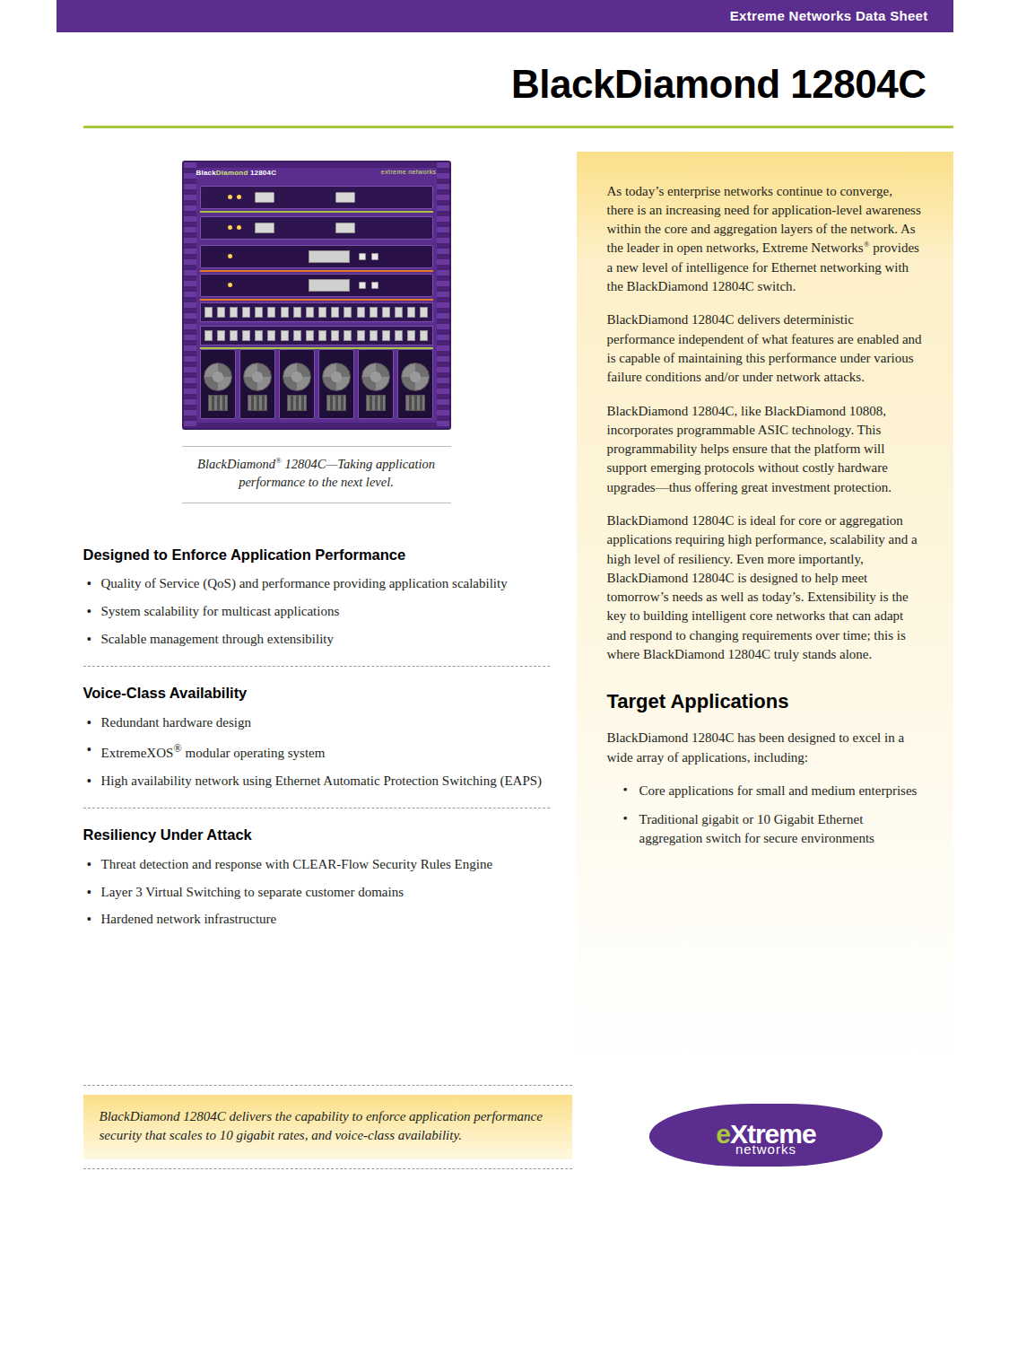Extreme Networks Data Sheet
BlackDiamond 12804C
BlackDiamond 12804C
extreme networks
BlackDiamond® 12804C—Taking application
performance to the next level.
Designed to Enforce Application Performance
Quality of Service (QoS) and performance providing application scalability
System scalability for multicast applications
Scalable management through extensibility
Voice-Class Availability
Redundant hardware design
ExtremeXOS® modular operating system
High availability network using Ethernet Automatic Protection Switching (EAPS)
Resiliency Under Attack
Threat detection and response with CLEAR-Flow Security Rules Engine
Layer 3 Virtual Switching to separate customer domains
Hardened network infrastructure
As today’s enterprise networks continue to converge, there is an increasing need for application-level awareness within the core and aggregation layers of the network. As the leader in open networks, Extreme Networks® provides a new level of intelligence for Ethernet networking with the BlackDiamond 12804C switch.
BlackDiamond 12804C delivers deterministic performance independent of what features are enabled and is capable of maintaining this performance under various failure conditions and/or under network attacks.
BlackDiamond 12804C, like BlackDiamond 10808, incorporates programmable ASIC technology. This programmability helps ensure that the platform will support emerging protocols without costly hardware upgrades—thus offering great investment protection.
BlackDiamond 12804C is ideal for core or aggregation applications requiring high performance, scalability and a high level of resiliency. Even more importantly, BlackDiamond 12804C is designed to help meet tomorrow’s needs as well as today’s. Extensibility is the key to building intelligent core networks that can adapt and respond to changing requirements over time; this is where BlackDiamond 12804C truly stands alone.
Target Applications
BlackDiamond 12804C has been designed to excel in a wide array of applications, including:
Core applications for small and medium enterprises
Traditional gigabit or 10 Gigabit Ethernet aggregation switch for secure environments
BlackDiamond 12804C delivers the capability to enforce application performance security that scales to 10 gigabit rates, and voice-class availability.
e Xtreme
networks
™